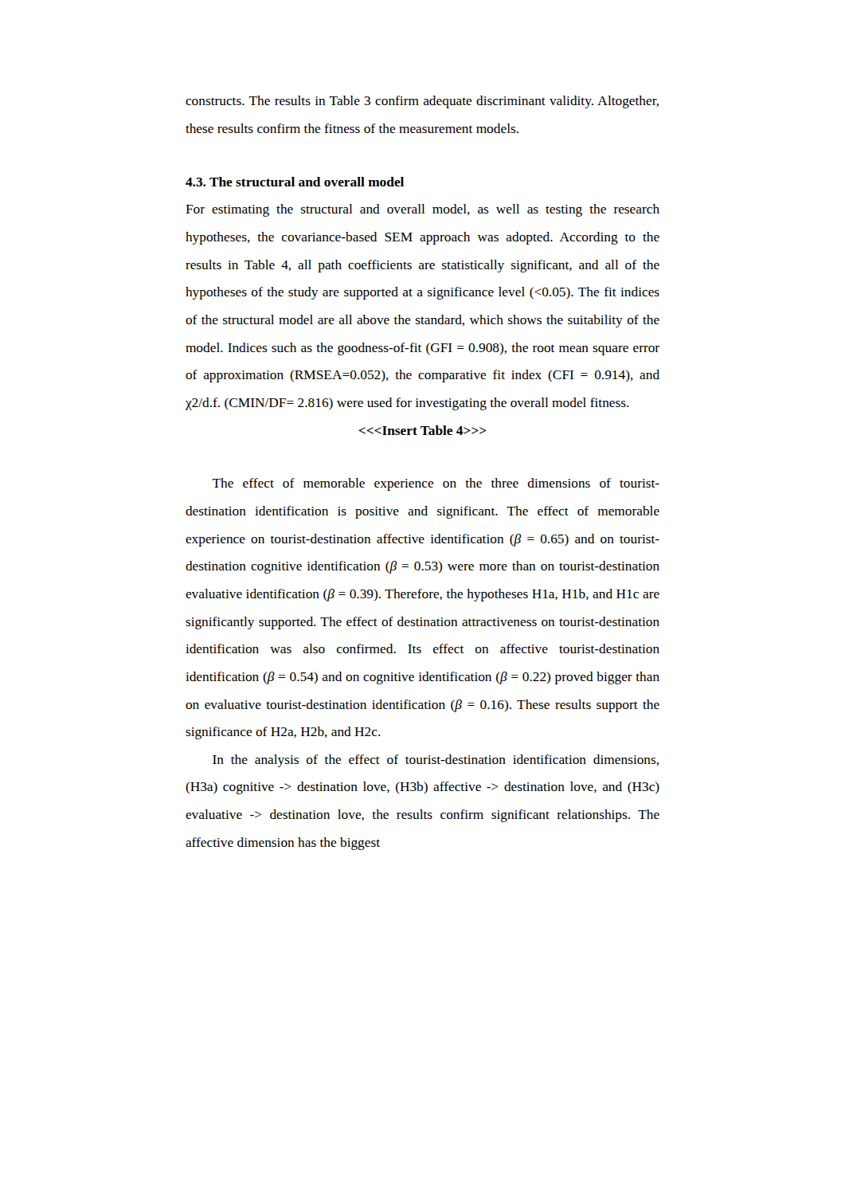constructs. The results in Table 3 confirm adequate discriminant validity. Altogether, these results confirm the fitness of the measurement models.
4.3. The structural and overall model
For estimating the structural and overall model, as well as testing the research hypotheses, the covariance-based SEM approach was adopted. According to the results in Table 4, all path coefficients are statistically significant, and all of the hypotheses of the study are supported at a significance level (<0.05). The fit indices of the structural model are all above the standard, which shows the suitability of the model. Indices such as the goodness-of-fit (GFI = 0.908), the root mean square error of approximation (RMSEA=0.052), the comparative fit index (CFI = 0.914), and χ2/d.f. (CMIN/DF= 2.816) were used for investigating the overall model fitness.
<<<Insert Table 4>>>
The effect of memorable experience on the three dimensions of tourist-destination identification is positive and significant. The effect of memorable experience on tourist-destination affective identification (β = 0.65) and on tourist-destination cognitive identification (β = 0.53) were more than on tourist-destination evaluative identification (β = 0.39). Therefore, the hypotheses H1a, H1b, and H1c are significantly supported. The effect of destination attractiveness on tourist-destination identification was also confirmed. Its effect on affective tourist-destination identification (β = 0.54) and on cognitive identification (β = 0.22) proved bigger than on evaluative tourist-destination identification (β = 0.16). These results support the significance of H2a, H2b, and H2c.
In the analysis of the effect of tourist-destination identification dimensions, (H3a) cognitive -> destination love, (H3b) affective -> destination love, and (H3c) evaluative -> destination love, the results confirm significant relationships. The affective dimension has the biggest